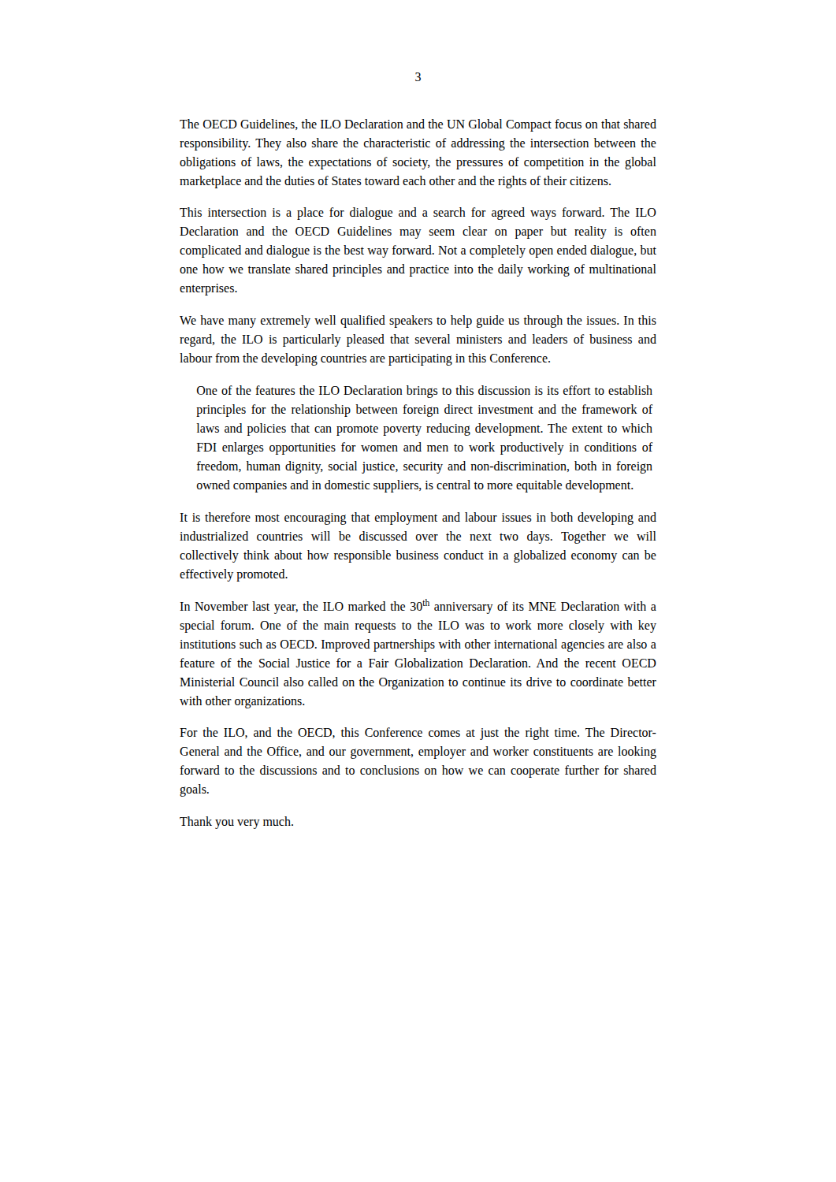3
The OECD Guidelines, the ILO Declaration and the UN Global Compact focus on that shared responsibility. They also share the characteristic of addressing the intersection between the obligations of laws, the expectations of society, the pressures of competition in the global marketplace and the duties of States toward each other and the rights of their citizens.
This intersection is a place for dialogue and a search for agreed ways forward. The ILO Declaration and the OECD Guidelines may seem clear on paper but reality is often complicated and dialogue is the best way forward. Not a completely open ended dialogue, but one how we translate shared principles and practice into the daily working of multinational enterprises.
We have many extremely well qualified speakers to help guide us through the issues. In this regard, the ILO is particularly pleased that several ministers and leaders of business and labour from the developing countries are participating in this Conference.
One of the features the ILO Declaration brings to this discussion is its effort to establish principles for the relationship between foreign direct investment and the framework of laws and policies that can promote poverty reducing development. The extent to which FDI enlarges opportunities for women and men to work productively in conditions of freedom, human dignity, social justice, security and non-discrimination, both in foreign owned companies and in domestic suppliers, is central to more equitable development.
It is therefore most encouraging that employment and labour issues in both developing and industrialized countries will be discussed over the next two days. Together we will collectively think about how responsible business conduct in a globalized economy can be effectively promoted.
In November last year, the ILO marked the 30th anniversary of its MNE Declaration with a special forum. One of the main requests to the ILO was to work more closely with key institutions such as OECD. Improved partnerships with other international agencies are also a feature of the Social Justice for a Fair Globalization Declaration. And the recent OECD Ministerial Council also called on the Organization to continue its drive to coordinate better with other organizations.
For the ILO, and the OECD, this Conference comes at just the right time. The Director-General and the Office, and our government, employer and worker constituents are looking forward to the discussions and to conclusions on how we can cooperate further for shared goals.
Thank you very much.